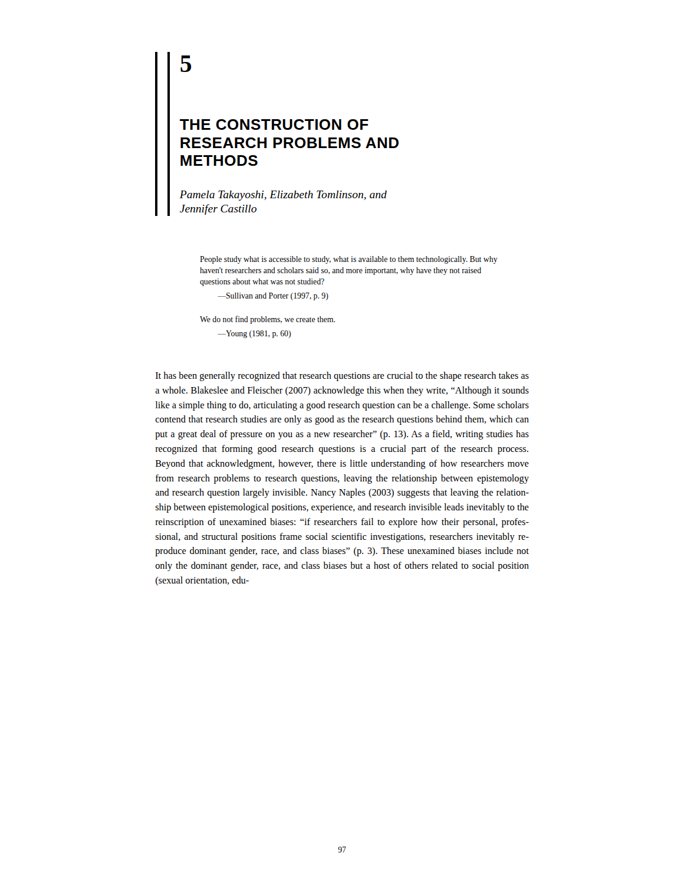5
The Construction of Research Problems and Methods
Pamela Takayoshi, Elizabeth Tomlinson, and Jennifer Castillo
People study what is accessible to study, what is available to them technologically. But why haven't researchers and scholars said so, and more important, why have they not raised questions about what was not studied?
—Sullivan and Porter (1997, p. 9)
We do not find problems, we create them.
—Young (1981, p. 60)
It has been generally recognized that research questions are crucial to the shape research takes as a whole. Blakeslee and Fleischer (2007) acknowledge this when they write, “Although it sounds like a simple thing to do, articulating a good research question can be a challenge. Some scholars contend that research studies are only as good as the research questions behind them, which can put a great deal of pressure on you as a new researcher” (p. 13). As a field, writing studies has recognized that forming good research questions is a crucial part of the research process. Beyond that acknowledgment, however, there is little understanding of how researchers move from research problems to research questions, leaving the relationship between epistemology and research question largely invisible. Nancy Naples (2003) suggests that leaving the relationship between epistemological positions, experience, and research invisible leads inevitably to the reinscription of unexamined biases: “if researchers fail to explore how their personal, professional, and structural positions frame social scientific investigations, researchers inevitably reproduce dominant gender, race, and class biases” (p. 3). These unexamined biases include not only the dominant gender, race, and class biases but a host of others related to social position (sexual orientation, edu-
97